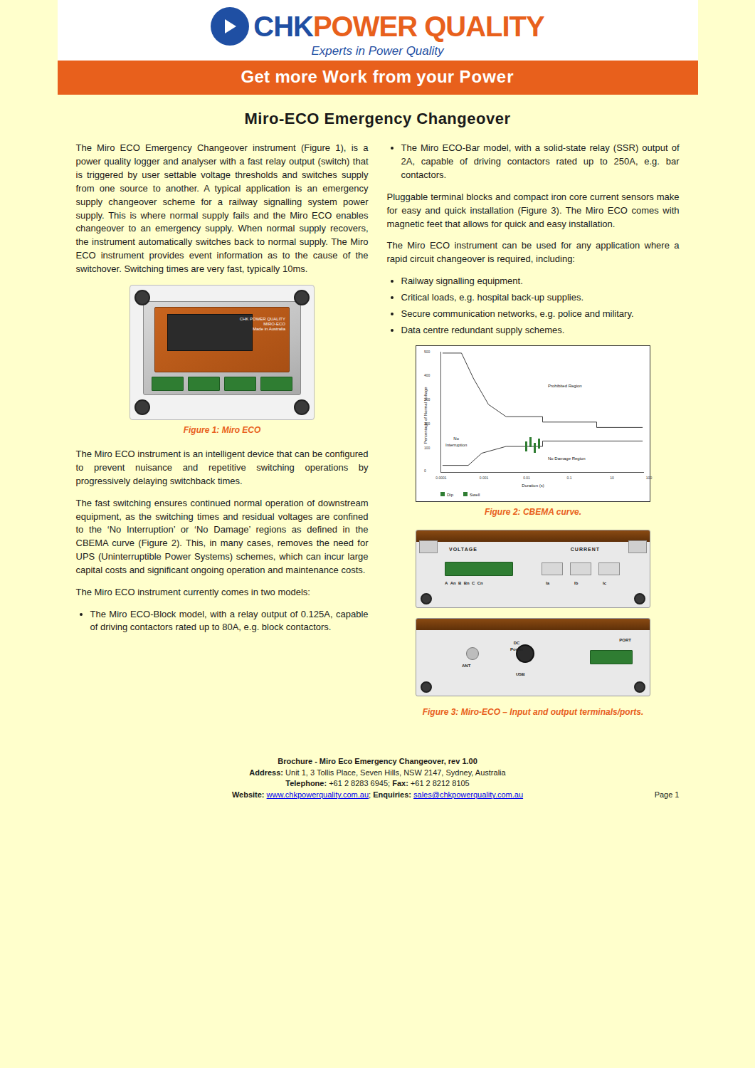CHK POWER QUALITY
Experts in Power Quality
Get more Work from your Power
Miro-ECO Emergency Changeover
The Miro ECO Emergency Changeover instrument (Figure 1), is a power quality logger and analyser with a fast relay output (switch) that is triggered by user settable voltage thresholds and switches supply from one source to another. A typical application is an emergency supply changeover scheme for a railway signalling system power supply. This is where normal supply fails and the Miro ECO enables changeover to an emergency supply. When normal supply recovers, the instrument automatically switches back to normal supply. The Miro ECO instrument provides event information as to the cause of the switchover. Switching times are very fast, typically 10ms.
CHK POWER QUALITY
MIRO-ECO
Made in Australia
Figure 1: Miro ECO
The Miro ECO instrument is an intelligent device that can be configured to prevent nuisance and repetitive switching operations by progressively delaying switchback times.
The fast switching ensures continued normal operation of downstream equipment, as the switching times and residual voltages are confined to the ‘No Interruption’ or ‘No Damage’ regions as defined in the CBEMA curve (Figure 2). This, in many cases, removes the need for UPS (Uninterruptible Power Systems) schemes, which can incur large capital costs and significant ongoing operation and maintenance costs.
The Miro ECO instrument currently comes in two models:
The Miro ECO-Block model, with a relay output of 0.125A, capable of driving contactors rated up to 80A, e.g. block contactors.
The Miro ECO-Bar model, with a solid-state relay (SSR) output of 2A, capable of driving contactors rated up to 250A, e.g. bar contactors.
Pluggable terminal blocks and compact iron core current sensors make for easy and quick installation (Figure 3). The Miro ECO comes with magnetic feet that allows for quick and easy installation.
The Miro ECO instrument can be used for any application where a rapid circuit changeover is required, including:
Railway signalling equipment.
Critical loads, e.g. hospital back-up supplies.
Secure communication networks, e.g. police and military.
Data centre redundant supply schemes.
Percentage of Normal Voltage 500 400 300 200 100 0 Prohibited Region No
Interruption No Damage Region 0.0001 0.001 0.01 0.1 10 100
Duration (s)
Dip Swell
Figure 2: CBEMA curve.
VOLTAGE
CURRENT
A An B Bn C Cn
Ia
Ib
Ic
ANT
DC
Power
USB
PORT
Figure 3: Miro-ECO – Input and output terminals/ports.
Brochure - Miro Eco Emergency Changeover, rev 1.00
Address: Unit 1, 3 Tollis Place, Seven Hills, NSW 2147, Sydney, Australia
Telephone: +61 2 8283 6945; Fax: +61 2 8212 8105
Website: www.chkpowerquality.com.au; Enquiries: sales@chkpowerquality.com.au
Page 1